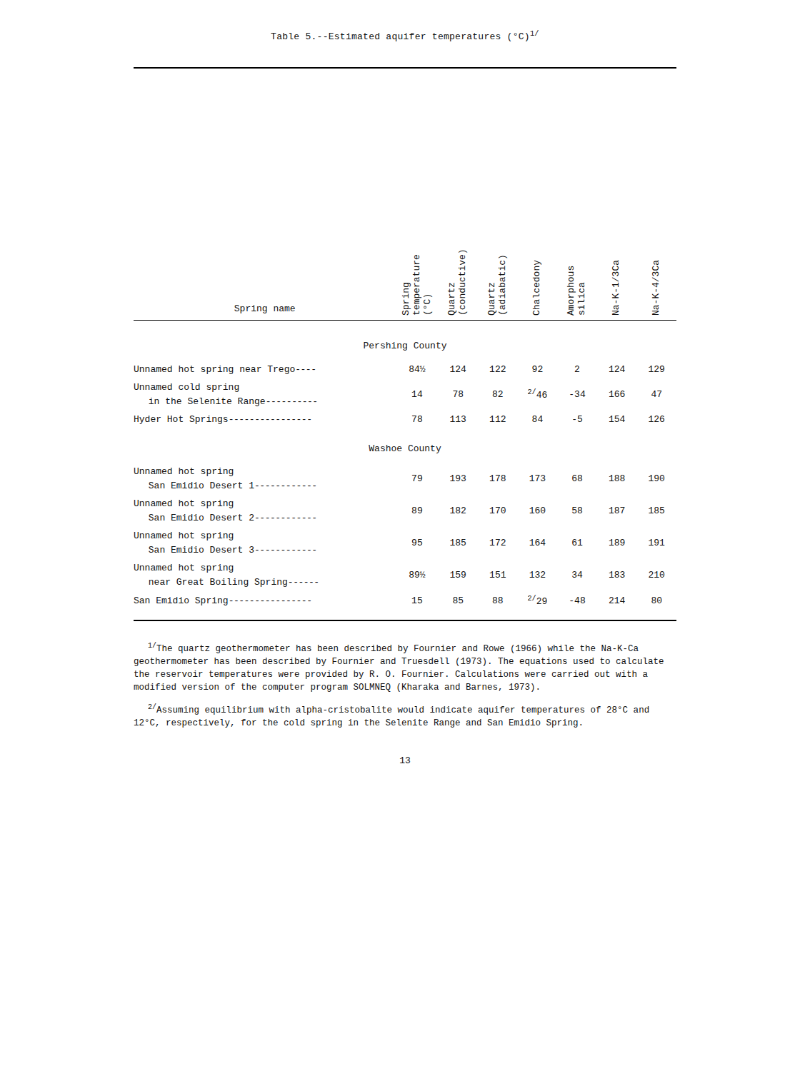Table 5.--Estimated aquifer temperatures (°C)1/
| Spring name | Spring temperature (°C) | Quartz (conductive) | Quartz (adiabatic) | Chalcedony | Amorphous silica | Na-K-1/3Ca | Na-K-4/3Ca |
| --- | --- | --- | --- | --- | --- | --- | --- |
| Pershing County |
| Unnamed hot spring near Trego ---- | 84½ | 124 | 122 | 92 | 2 | 124 | 129 |
| Unnamed cold spring in the Selenite Range ---------- | 14 | 78 | 82 | 2/ 46 | -34 | 166 | 47 |
| Hyder Hot Springs ---------------- | 78 | 113 | 112 | 84 | -5 | 154 | 126 |
| Washoe County |
| Unnamed hot spring San Emidio Desert 1 ------------ | 79 | 193 | 178 | 173 | 68 | 188 | 190 |
| Unnamed hot spring San Emidio Desert 2 ------------ | 89 | 182 | 170 | 160 | 58 | 187 | 185 |
| Unnamed hot spring San Emidio Desert 3 ------------ | 95 | 185 | 172 | 164 | 61 | 189 | 191 |
| Unnamed hot spring near Great Boiling Spring ------ | 89½ | 159 | 151 | 132 | 34 | 183 | 210 |
| San Emidio Spring ---------------- | 15 | 85 | 88 | 2/ 29 | -48 | 214 | 80 |
1/The quartz geothermometer has been described by Fournier and Rowe (1966) while the Na-K-Ca geothermometer has been described by Fournier and Truesdell (1973). The equations used to calculate the reservoir temperatures were provided by R. O. Fournier. Calculations were carried out with a modified version of the computer program SOLMNEQ (Kharaka and Barnes, 1973).
2/Assuming equilibrium with alpha-cristobalite would indicate aquifer temperatures of 28°C and 12°C, respectively, for the cold spring in the Selenite Range and San Emidio Spring.
13